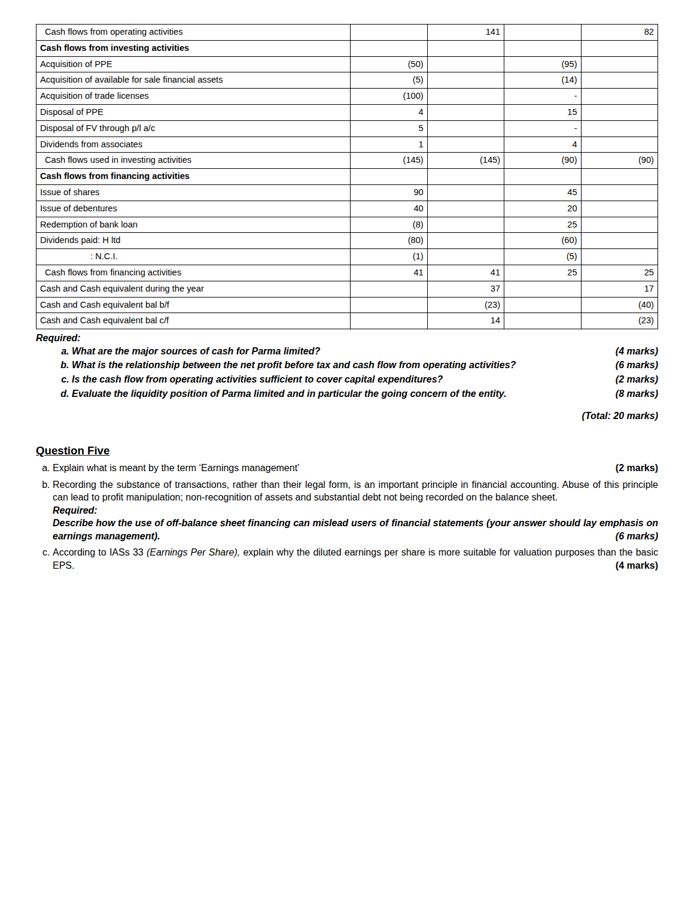| Cash flows from operating activities | | 141 | | 82 |
| Cash flows from investing activities | | | | |
| Acquisition of PPE | (50) | | (95) | |
| Acquisition of available for sale financial assets | (5) | | (14) | |
| Acquisition of trade licenses | (100) | | - | |
| Disposal of PPE | 4 | | 15 | |
| Disposal of FV through p/l a/c | 5 | | - | |
| Dividends from associates | 1 | | 4 | |
| Cash flows used in investing activities | (145) | (145) | (90) | (90) |
| Cash flows from financing activities | | | | |
| Issue of shares | 90 | | 45 | |
| Issue of debentures | 40 | | 20 | |
| Redemption of bank loan | (8) | | 25 | |
| Dividends paid: H ltd | (80) | | (60) | |
| : N.C.I. | (1) | | (5) | |
| Cash flows from financing activities | 41 | 41 | 25 | 25 |
| Cash and Cash equivalent during the year | | 37 | | 17 |
| Cash and Cash equivalent bal b/f | | (23) | | (40) |
| Cash and Cash equivalent bal c/f | | 14 | | (23) |
Required:
What are the major sources of cash for Parma limited? (4 marks)
What is the relationship between the net profit before tax and cash flow from operating activities? (6 marks)
Is the cash flow from operating activities sufficient to cover capital expenditures? (2 marks)
Evaluate the liquidity position of Parma limited and in particular the going concern of the entity. (8 marks)
(Total: 20 marks)
Question Five
Explain what is meant by the term ‘Earnings management’ (2 marks)
Recording the substance of transactions, rather than their legal form, is an important principle in financial accounting. Abuse of this principle can lead to profit manipulation; non-recognition of assets and substantial debt not being recorded on the balance sheet.
Required:
Describe how the use of off-balance sheet financing can mislead users of financial statements (your answer should lay emphasis on earnings management). (6 marks)
According to IASs 33 (Earnings Per Share), explain why the diluted earnings per share is more suitable for valuation purposes than the basic EPS. (4 marks)